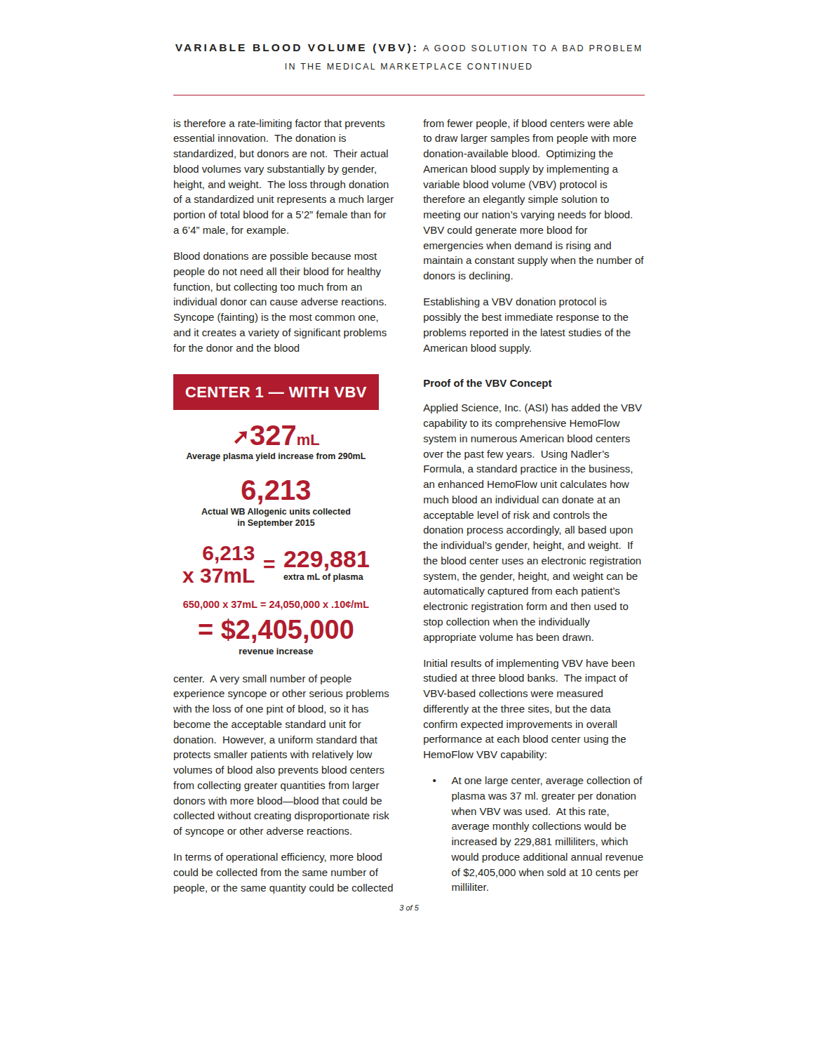Variable Blood Volume (VBV): A Good Solution to a Bad Problem
in the Medical Marketplace Continued
is therefore a rate-limiting factor that prevents essential innovation. The donation is standardized, but donors are not. Their actual blood volumes vary substantially by gender, height, and weight. The loss through donation of a standardized unit represents a much larger portion of total blood for a 5’2” female than for a 6’4” male, for example.
Blood donations are possible because most people do not need all their blood for healthy function, but collecting too much from an individual donor can cause adverse reactions. Syncope (fainting) is the most common one, and it creates a variety of significant problems for the donor and the blood
CENTER 1 — WITH VBV
➚327mL
Average plasma yield increase from 290mL
6,213
Actual WB Allogenic units collected
in September 2015
6,213
x 37mL
=
229,881extra mL of plasma
650,000 x 37mL = 24,050,000 x .10¢/mL
= $2,405,000
revenue increase
center. A very small number of people experience syncope or other serious problems with the loss of one pint of blood, so it has become the acceptable standard unit for donation. However, a uniform standard that protects smaller patients with relatively low volumes of blood also prevents blood centers from collecting greater quantities from larger donors with more blood—blood that could be collected without creating disproportionate risk of syncope or other adverse reactions.
In terms of operational efficiency, more blood could be collected from the same number of people, or the same quantity could be collected from fewer people, if blood centers were able to draw larger samples from people with more donation-available blood. Optimizing the American blood supply by implementing a variable blood volume (VBV) protocol is therefore an elegantly simple solution to meeting our nation’s varying needs for blood. VBV could generate more blood for emergencies when demand is rising and maintain a constant supply when the number of donors is declining.
Establishing a VBV donation protocol is possibly the best immediate response to the problems reported in the latest studies of the American blood supply.
Proof of the VBV Concept
Applied Science, Inc. (ASI) has added the VBV capability to its comprehensive HemoFlow system in numerous American blood centers over the past few years. Using Nadler’s Formula, a standard practice in the business, an enhanced HemoFlow unit calculates how much blood an individual can donate at an acceptable level of risk and controls the donation process accordingly, all based upon the individual’s gender, height, and weight. If the blood center uses an electronic registration system, the gender, height, and weight can be automatically captured from each patient’s electronic registration form and then used to stop collection when the individually appropriate volume has been drawn.
Initial results of implementing VBV have been studied at three blood banks. The impact of VBV-based collections were measured differently at the three sites, but the data confirm expected improvements in overall performance at each blood center using the HemoFlow VBV capability:
At one large center, average collection of plasma was 37 ml. greater per donation when VBV was used. At this rate, average monthly collections would be increased by 229,881 milliliters, which would produce additional annual revenue of $2,405,000 when sold at 10 cents per milliliter.
3 of 5